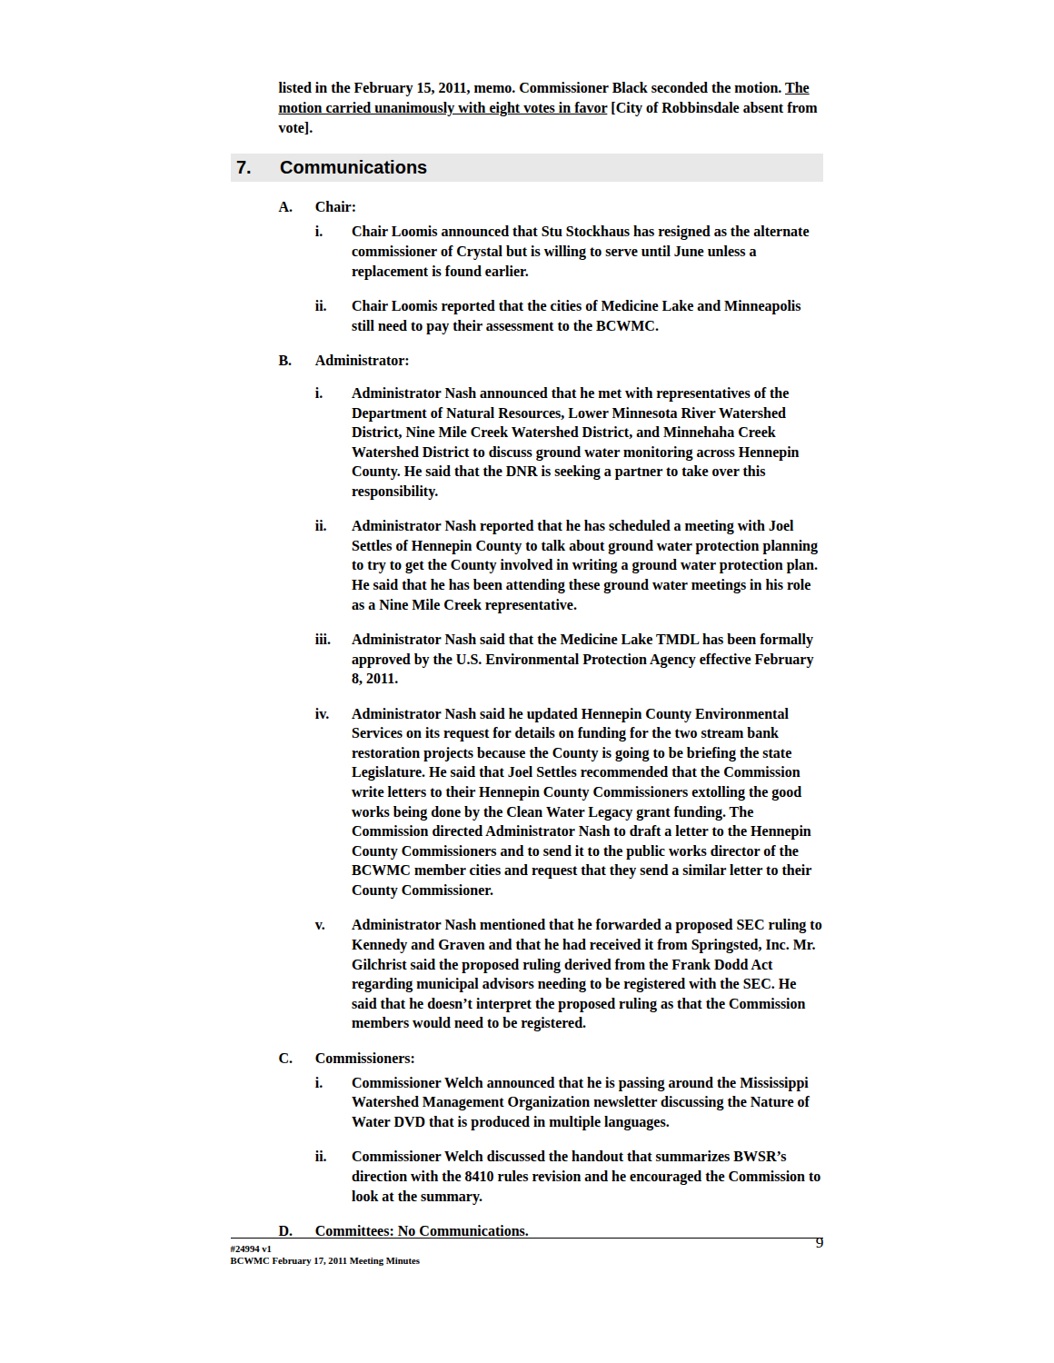listed in the February 15, 2011, memo. Commissioner Black seconded the motion. The motion carried unanimously with eight votes in favor [City of Robbinsdale absent from vote].
7. Communications
A. Chair:
i. Chair Loomis announced that Stu Stockhaus has resigned as the alternate commissioner of Crystal but is willing to serve until June unless a replacement is found earlier.
ii. Chair Loomis reported that the cities of Medicine Lake and Minneapolis still need to pay their assessment to the BCWMC.
B. Administrator:
i. Administrator Nash announced that he met with representatives of the Department of Natural Resources, Lower Minnesota River Watershed District, Nine Mile Creek Watershed District, and Minnehaha Creek Watershed District to discuss ground water monitoring across Hennepin County. He said that the DNR is seeking a partner to take over this responsibility.
ii. Administrator Nash reported that he has scheduled a meeting with Joel Settles of Hennepin County to talk about ground water protection planning to try to get the County involved in writing a ground water protection plan. He said that he has been attending these ground water meetings in his role as a Nine Mile Creek representative.
iii. Administrator Nash said that the Medicine Lake TMDL has been formally approved by the U.S. Environmental Protection Agency effective February 8, 2011.
iv. Administrator Nash said he updated Hennepin County Environmental Services on its request for details on funding for the two stream bank restoration projects because the County is going to be briefing the state Legislature. He said that Joel Settles recommended that the Commission write letters to their Hennepin County Commissioners extolling the good works being done by the Clean Water Legacy grant funding. The Commission directed Administrator Nash to draft a letter to the Hennepin County Commissioners and to send it to the public works director of the BCWMC member cities and request that they send a similar letter to their County Commissioner.
v. Administrator Nash mentioned that he forwarded a proposed SEC ruling to Kennedy and Graven and that he had received it from Springsted, Inc. Mr. Gilchrist said the proposed ruling derived from the Frank Dodd Act regarding municipal advisors needing to be registered with the SEC. He said that he doesn’t interpret the proposed ruling as that the Commission members would need to be registered.
C. Commissioners:
i. Commissioner Welch announced that he is passing around the Mississippi Watershed Management Organization newsletter discussing the Nature of Water DVD that is produced in multiple languages.
ii. Commissioner Welch discussed the handout that summarizes BWSR’s direction with the 8410 rules revision and he encouraged the Commission to look at the summary.
D. Committees: No Communications.
#24994 v1
BCWMC February 17, 2011 Meeting Minutes
9